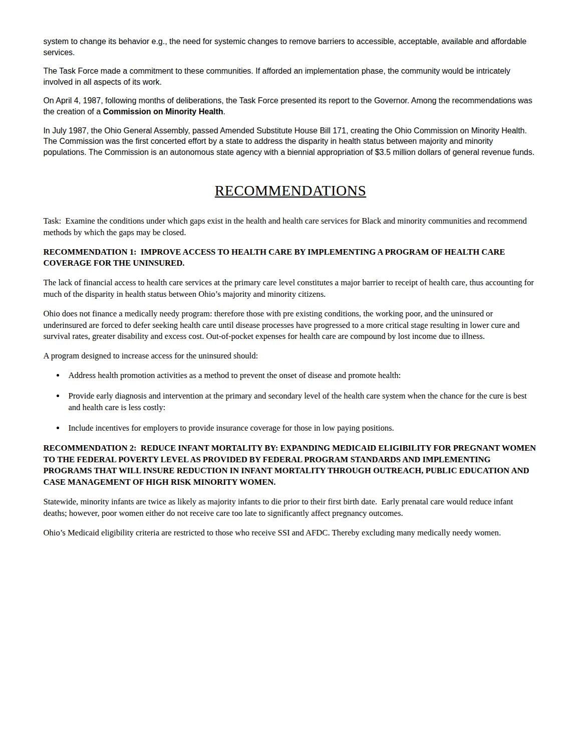system to change its behavior e.g., the need for systemic changes to remove barriers to accessible, acceptable, available and affordable services.
The Task Force made a commitment to these communities. If afforded an implementation phase, the community would be intricately involved in all aspects of its work.
On April 4, 1987, following months of deliberations, the Task Force presented its report to the Governor. Among the recommendations was the creation of a Commission on Minority Health.
In July 1987, the Ohio General Assembly, passed Amended Substitute House Bill 171, creating the Ohio Commission on Minority Health. The Commission was the first concerted effort by a state to address the disparity in health status between majority and minority populations. The Commission is an autonomous state agency with a biennial appropriation of $3.5 million dollars of general revenue funds.
RECOMMENDATIONS
Task: Examine the conditions under which gaps exist in the health and health care services for Black and minority communities and recommend methods by which the gaps may be closed.
RECOMMENDATION 1: IMPROVE ACCESS TO HEALTH CARE BY IMPLEMENTING A PROGRAM OF HEALTH CARE COVERAGE FOR THE UNINSURED.
The lack of financial access to health care services at the primary care level constitutes a major barrier to receipt of health care, thus accounting for much of the disparity in health status between Ohio’s majority and minority citizens.
Ohio does not finance a medically needy program: therefore those with pre existing conditions, the working poor, and the uninsured or underinsured are forced to defer seeking health care until disease processes have progressed to a more critical stage resulting in lower cure and survival rates, greater disability and excess cost. Out-of-pocket expenses for health care are compound by lost income due to illness.
A program designed to increase access for the uninsured should:
Address health promotion activities as a method to prevent the onset of disease and promote health:
Provide early diagnosis and intervention at the primary and secondary level of the health care system when the chance for the cure is best and health care is less costly:
Include incentives for employers to provide insurance coverage for those in low paying positions.
RECOMMENDATION 2: REDUCE INFANT MORTALITY BY: EXPANDING MEDICAID ELIGIBILITY FOR PREGNANT WOMEN TO THE FEDERAL POVERTY LEVEL AS PROVIDED BY FEDERAL PROGRAM STANDARDS AND IMPLEMENTING PROGRAMS THAT WILL INSURE REDUCTION IN INFANT MORTALITY THROUGH OUTREACH, PUBLIC EDUCATION AND CASE MANAGEMENT OF HIGH RISK MINORITY WOMEN.
Statewide, minority infants are twice as likely as majority infants to die prior to their first birth date. Early prenatal care would reduce infant deaths; however, poor women either do not receive care too late to significantly affect pregnancy outcomes.
Ohio’s Medicaid eligibility criteria are restricted to those who receive SSI and AFDC. Thereby excluding many medically needy women.